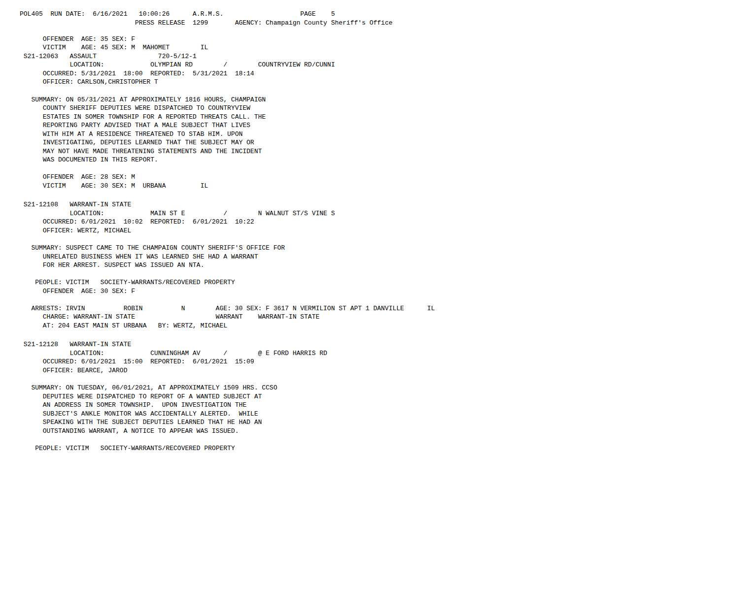POL405  RUN DATE:  6/16/2021   10:00:26      A.R.M.S.                    PAGE    5
                              PRESS RELEASE  1299       AGENCY: Champaign County Sheriff's Office
      OFFENDER  AGE: 35 SEX: F
      VICTIM    AGE: 45 SEX: M  MAHOMET        IL
 S21-12063   ASSAULT                720-5/12-1
             LOCATION:            OLYMPIAN RD        /        COUNTRYVIEW RD/CUNNI
      OCCURRED: 5/31/2021  18:00  REPORTED:  5/31/2021  18:14
      OFFICER: CARLSON,CHRISTOPHER T

   SUMMARY: ON 05/31/2021 AT APPROXIMATELY 1816 HOURS, CHAMPAIGN
      COUNTY SHERIFF DEPUTIES WERE DISPATCHED TO COUNTRYVIEW
      ESTATES IN SOMER TOWNSHIP FOR A REPORTED THREATS CALL. THE
      REPORTING PARTY ADVISED THAT A MALE SUBJECT THAT LIVES
      WITH HIM AT A RESIDENCE THREATENED TO STAB HIM. UPON
      INVESTIGATING, DEPUTIES LEARNED THAT THE SUBJECT MAY OR
      MAY NOT HAVE MADE THREATENING STATEMENTS AND THE INCIDENT
      WAS DOCUMENTED IN THIS REPORT.

      OFFENDER  AGE: 28 SEX: M
      VICTIM    AGE: 30 SEX: M  URBANA         IL
 S21-12108   WARRANT-IN STATE
             LOCATION:            MAIN ST E          /        N WALNUT ST/S VINE S
      OCCURRED: 6/01/2021  10:02  REPORTED:  6/01/2021  10:22
      OFFICER: WERTZ, MICHAEL

   SUMMARY: SUSPECT CAME TO THE CHAMPAIGN COUNTY SHERIFF'S OFFICE FOR
      UNRELATED BUSINESS WHEN IT WAS LEARNED SHE HAD A WARRANT
      FOR HER ARREST. SUSPECT WAS ISSUED AN NTA.

    PEOPLE: VICTIM   SOCIETY-WARRANTS/RECOVERED PROPERTY
      OFFENDER  AGE: 30 SEX: F

   ARRESTS: IRVIN          ROBIN          N        AGE: 30 SEX: F 3617 N VERMILION ST APT 1 DANVILLE      IL
      CHARGE: WARRANT-IN STATE                     WARRANT    WARRANT-IN STATE
      AT: 204 EAST MAIN ST URBANA   BY: WERTZ, MICHAEL
 S21-12128   WARRANT-IN STATE
             LOCATION:            CUNNINGHAM AV      /        @ E FORD HARRIS RD
      OCCURRED: 6/01/2021  15:00  REPORTED:  6/01/2021  15:09
      OFFICER: BEARCE, JAROD

   SUMMARY: ON TUESDAY, 06/01/2021, AT APPROXIMATELY 1509 HRS. CCSO
      DEPUTIES WERE DISPATCHED TO REPORT OF A WANTED SUBJECT AT
      AN ADDRESS IN SOMER TOWNSHIP.  UPON INVESTIGATION THE
      SUBJECT'S ANKLE MONITOR WAS ACCIDENTALLY ALERTED.  WHILE
      SPEAKING WITH THE SUBJECT DEPUTIES LEARNED THAT HE HAD AN
      OUTSTANDING WARRANT, A NOTICE TO APPEAR WAS ISSUED.

    PEOPLE: VICTIM   SOCIETY-WARRANTS/RECOVERED PROPERTY